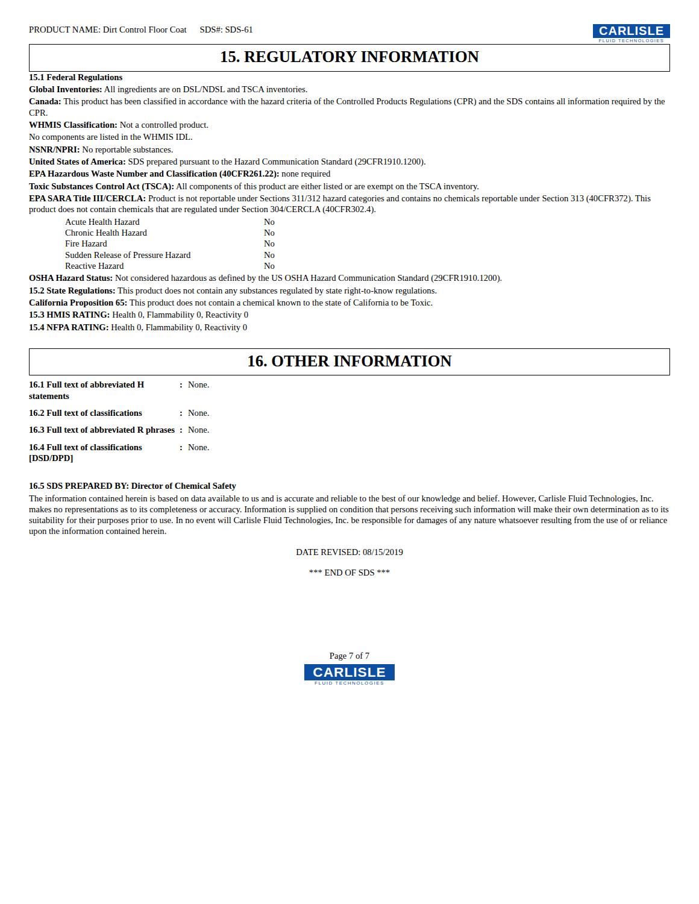PRODUCT NAME: Dirt Control Floor Coat SDS#: SDS-61
CARLISLE FLUID TECHNOLOGIES
15. REGULATORY INFORMATION
15.1 Federal Regulations
Global Inventories: All ingredients are on DSL/NDSL and TSCA inventories.
Canada: This product has been classified in accordance with the hazard criteria of the Controlled Products Regulations (CPR) and the SDS contains all information required by the CPR.
WHMIS Classification: Not a controlled product.
No components are listed in the WHMIS IDL.
NSNR/NPRI: No reportable substances.
United States of America: SDS prepared pursuant to the Hazard Communication Standard (29CFR1910.1200).
EPA Hazardous Waste Number and Classification (40CFR261.22): none required
Toxic Substances Control Act (TSCA): All components of this product are either listed or are exempt on the TSCA inventory.
EPA SARA Title III/CERCLA: Product is not reportable under Sections 311/312 hazard categories and contains no chemicals reportable under Section 313 (40CFR372). This product does not contain chemicals that are regulated under Section 304/CERCLA (40CFR302.4).
| Acute Health Hazard | No |
| Chronic Health Hazard | No |
| Fire Hazard | No |
| Sudden Release of Pressure Hazard | No |
| Reactive Hazard | No |
OSHA Hazard Status: Not considered hazardous as defined by the US OSHA Hazard Communication Standard (29CFR1910.1200).
15.2 State Regulations: This product does not contain any substances regulated by state right-to-know regulations.
California Proposition 65: This product does not contain a chemical known to the state of California to be Toxic.
15.3 HMIS RATING: Health 0, Flammability 0, Reactivity 0
15.4 NFPA RATING: Health 0, Flammability 0, Reactivity 0
16. OTHER INFORMATION
| 16.1 Full text of abbreviated H statements | : | None. |
| 16.2 Full text of classifications | : | None. |
| 16.3 Full text of abbreviated R phrases | : | None. |
| 16.4 Full text of classifications [DSD/DPD] | : | None. |
16.5 SDS PREPARED BY: Director of Chemical Safety
The information contained herein is based on data available to us and is accurate and reliable to the best of our knowledge and belief. However, Carlisle Fluid Technologies, Inc. makes no representations as to its completeness or accuracy. Information is supplied on condition that persons receiving such information will make their own determination as to its suitability for their purposes prior to use. In no event will Carlisle Fluid Technologies, Inc. be responsible for damages of any nature whatsoever resulting from the use of or reliance upon the information contained herein.
DATE REVISED: 08/15/2019
*** END OF SDS ***
Page 7 of 7
CARLISLE FLUID TECHNOLOGIES